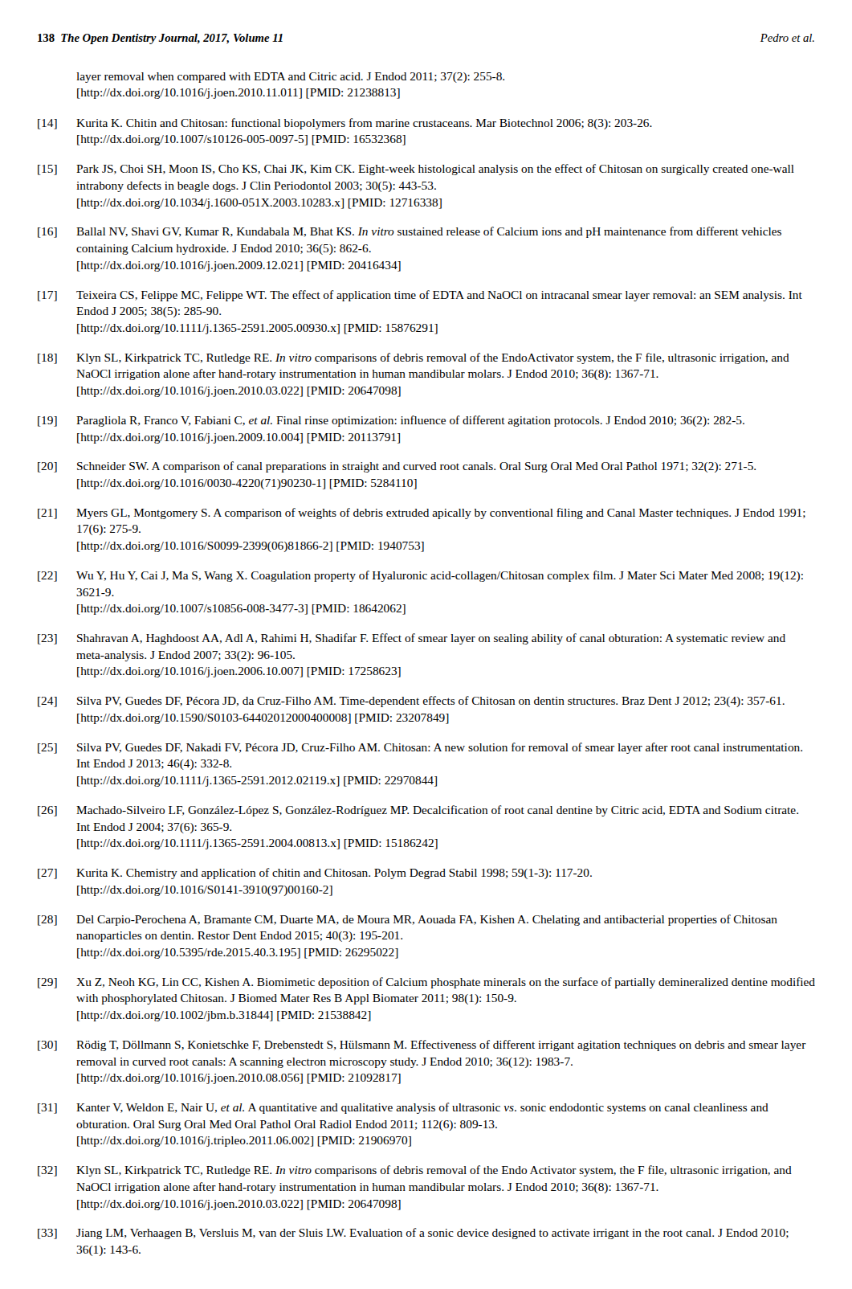138 The Open Dentistry Journal, 2017, Volume 11
Pedro et al.
layer removal when compared with EDTA and Citric acid. J Endod 2011; 37(2): 255-8.
[http://dx.doi.org/10.1016/j.joen.2010.11.011] [PMID: 21238813]
[14] Kurita K. Chitin and Chitosan: functional biopolymers from marine crustaceans. Mar Biotechnol 2006; 8(3): 203-26.
[http://dx.doi.org/10.1007/s10126-005-0097-5] [PMID: 16532368]
[15] Park JS, Choi SH, Moon IS, Cho KS, Chai JK, Kim CK. Eight-week histological analysis on the effect of Chitosan on surgically created one-wall intrabony defects in beagle dogs. J Clin Periodontol 2003; 30(5): 443-53.
[http://dx.doi.org/10.1034/j.1600-051X.2003.10283.x] [PMID: 12716338]
[16] Ballal NV, Shavi GV, Kumar R, Kundabala M, Bhat KS. In vitro sustained release of Calcium ions and pH maintenance from different vehicles containing Calcium hydroxide. J Endod 2010; 36(5): 862-6.
[http://dx.doi.org/10.1016/j.joen.2009.12.021] [PMID: 20416434]
[17] Teixeira CS, Felippe MC, Felippe WT. The effect of application time of EDTA and NaOCl on intracanal smear layer removal: an SEM analysis. Int Endod J 2005; 38(5): 285-90.
[http://dx.doi.org/10.1111/j.1365-2591.2005.00930.x] [PMID: 15876291]
[18] Klyn SL, Kirkpatrick TC, Rutledge RE. In vitro comparisons of debris removal of the EndoActivator system, the F file, ultrasonic irrigation, and NaOCl irrigation alone after hand-rotary instrumentation in human mandibular molars. J Endod 2010; 36(8): 1367-71.
[http://dx.doi.org/10.1016/j.joen.2010.03.022] [PMID: 20647098]
[19] Paragliola R, Franco V, Fabiani C, et al. Final rinse optimization: influence of different agitation protocols. J Endod 2010; 36(2): 282-5.
[http://dx.doi.org/10.1016/j.joen.2009.10.004] [PMID: 20113791]
[20] Schneider SW. A comparison of canal preparations in straight and curved root canals. Oral Surg Oral Med Oral Pathol 1971; 32(2): 271-5.
[http://dx.doi.org/10.1016/0030-4220(71)90230-1] [PMID: 5284110]
[21] Myers GL, Montgomery S. A comparison of weights of debris extruded apically by conventional filing and Canal Master techniques. J Endod 1991; 17(6): 275-9.
[http://dx.doi.org/10.1016/S0099-2399(06)81866-2] [PMID: 1940753]
[22] Wu Y, Hu Y, Cai J, Ma S, Wang X. Coagulation property of Hyaluronic acid-collagen/Chitosan complex film. J Mater Sci Mater Med 2008; 19(12): 3621-9.
[http://dx.doi.org/10.1007/s10856-008-3477-3] [PMID: 18642062]
[23] Shahravan A, Haghdoost AA, Adl A, Rahimi H, Shadifar F. Effect of smear layer on sealing ability of canal obturation: A systematic review and meta-analysis. J Endod 2007; 33(2): 96-105.
[http://dx.doi.org/10.1016/j.joen.2006.10.007] [PMID: 17258623]
[24] Silva PV, Guedes DF, Pécora JD, da Cruz-Filho AM. Time-dependent effects of Chitosan on dentin structures. Braz Dent J 2012; 23(4): 357-61.
[http://dx.doi.org/10.1590/S0103-64402012000400008] [PMID: 23207849]
[25] Silva PV, Guedes DF, Nakadi FV, Pécora JD, Cruz-Filho AM. Chitosan: A new solution for removal of smear layer after root canal instrumentation. Int Endod J 2013; 46(4): 332-8.
[http://dx.doi.org/10.1111/j.1365-2591.2012.02119.x] [PMID: 22970844]
[26] Machado-Silveiro LF, González-López S, González-Rodríguez MP. Decalcification of root canal dentine by Citric acid, EDTA and Sodium citrate. Int Endod J 2004; 37(6): 365-9.
[http://dx.doi.org/10.1111/j.1365-2591.2004.00813.x] [PMID: 15186242]
[27] Kurita K. Chemistry and application of chitin and Chitosan. Polym Degrad Stabil 1998; 59(1-3): 117-20.
[http://dx.doi.org/10.1016/S0141-3910(97)00160-2]
[28] Del Carpio-Perochena A, Bramante CM, Duarte MA, de Moura MR, Aouada FA, Kishen A. Chelating and antibacterial properties of Chitosan nanoparticles on dentin. Restor Dent Endod 2015; 40(3): 195-201.
[http://dx.doi.org/10.5395/rde.2015.40.3.195] [PMID: 26295022]
[29] Xu Z, Neoh KG, Lin CC, Kishen A. Biomimetic deposition of Calcium phosphate minerals on the surface of partially demineralized dentine modified with phosphorylated Chitosan. J Biomed Mater Res B Appl Biomater 2011; 98(1): 150-9.
[http://dx.doi.org/10.1002/jbm.b.31844] [PMID: 21538842]
[30] Rödig T, Döllmann S, Konietschke F, Drebenstedt S, Hülsmann M. Effectiveness of different irrigant agitation techniques on debris and smear layer removal in curved root canals: A scanning electron microscopy study. J Endod 2010; 36(12): 1983-7.
[http://dx.doi.org/10.1016/j.joen.2010.08.056] [PMID: 21092817]
[31] Kanter V, Weldon E, Nair U, et al. A quantitative and qualitative analysis of ultrasonic vs. sonic endodontic systems on canal cleanliness and obturation. Oral Surg Oral Med Oral Pathol Oral Radiol Endod 2011; 112(6): 809-13.
[http://dx.doi.org/10.1016/j.tripleo.2011.06.002] [PMID: 21906970]
[32] Klyn SL, Kirkpatrick TC, Rutledge RE. In vitro comparisons of debris removal of the Endo Activator system, the F file, ultrasonic irrigation, and NaOCl irrigation alone after hand-rotary instrumentation in human mandibular molars. J Endod 2010; 36(8): 1367-71.
[http://dx.doi.org/10.1016/j.joen.2010.03.022] [PMID: 20647098]
[33] Jiang LM, Verhaagen B, Versluis M, van der Sluis LW. Evaluation of a sonic device designed to activate irrigant in the root canal. J Endod 2010; 36(1): 143-6.